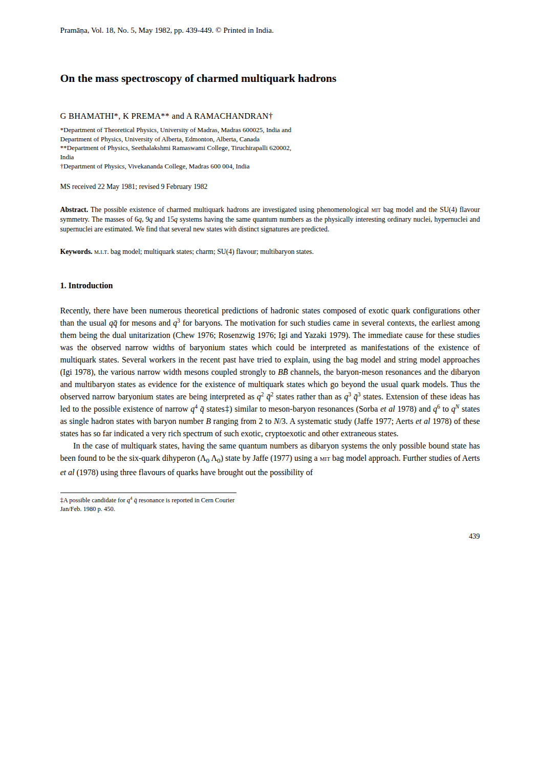Pramāṇa, Vol. 18, No. 5, May 1982, pp. 439-449. © Printed in India.
On the mass spectroscopy of charmed multiquark hadrons
G BHAMATHI*, K PREMA** and A RAMACHANDRAN†
*Department of Theoretical Physics, University of Madras, Madras 600025, India and
Department of Physics, University of Alberta, Edmonton, Alberta, Canada
**Department of Physics, Seethalakshmi Ramaswami College, Tiruchirapalli 620002,
India
†Department of Physics, Vivekananda College, Madras 600 004, India
MS received 22 May 1981; revised 9 February 1982
Abstract. The possible existence of charmed multiquark hadrons are investigated using phenomenological mit bag model and the SU(4) flavour symmetry. The masses of 6q, 9q and 15q systems having the same quantum numbers as the physically interesting ordinary nuclei, hypernuclei and supernuclei are estimated. We find that several new states with distinct signatures are predicted.
Keywords. m.i.t. bag model; multiquark states; charm; SU(4) flavour; multibaryon states.
1. Introduction
Recently, there have been numerous theoretical predictions of hadronic states composed of exotic quark configurations other than the usual qq̄ for mesons and q3 for baryons. The motivation for such studies came in several contexts, the earliest among them being the dual unitarization (Chew 1976; Rosenzwig 1976; Igi and Yazaki 1979). The immediate cause for these studies was the observed narrow widths of baryonium states which could be interpreted as manifestations of the existence of multiquark states. Several workers in the recent past have tried to explain, using the bag model and string model approaches (Igi 1978), the various narrow width mesons coupled strongly to BB̄ channels, the baryon-meson resonances and the dibaryon and multibaryon states as evidence for the existence of multiquark states which go beyond the usual quark models. Thus the observed narrow baryonium states are being interpreted as q2 q̄2 states rather than as q3 q̄3 states. Extension of these ideas has led to the possible existence of narrow q4 q̄ states‡) similar to meson-baryon resonances (Sorba et al 1978) and q6 to qN states as single hadron states with baryon number B ranging from 2 to N/3. A systematic study (Jaffe 1977; Aerts et al 1978) of these states has so far indicated a very rich spectrum of such exotic, cryptoexotic and other extraneous states.
In the case of multiquark states, having the same quantum numbers as dibaryon systems the only possible bound state has been found to be the six-quark dihyperon (Λ0 Λ0) state by Jaffe (1977) using a mit bag model approach. Further studies of Aerts et al (1978) using three flavours of quarks have brought out the possibility of
‡A possible candidate for q4 q̄ resonance is reported in Cern Courier Jan/Feb. 1980 p. 450.
439